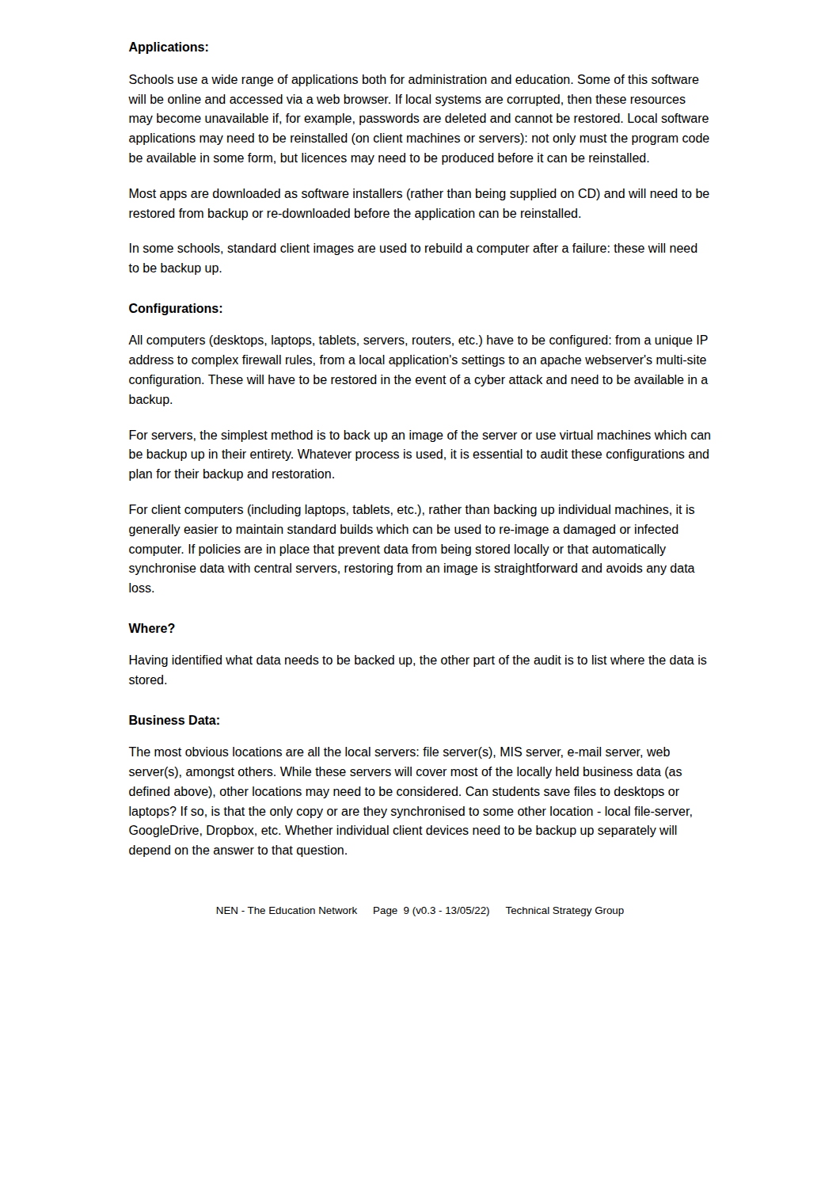Applications:
Schools use a wide range of applications both for administration and education. Some of this software will be online and accessed via a web browser. If local systems are corrupted, then these resources may become unavailable if, for example, passwords are deleted and cannot be restored. Local software applications may need to be reinstalled (on client machines or servers): not only must the program code be available in some form, but licences may need to be produced before it can be reinstalled.
Most apps are downloaded as software installers (rather than being supplied on CD) and will need to be restored from backup or re-downloaded before the application can be reinstalled.
In some schools, standard client images are used to rebuild a computer after a failure: these will need to be backup up.
Configurations:
All computers (desktops, laptops, tablets, servers, routers, etc.) have to be configured: from a unique IP address to complex firewall rules, from a local application's settings to an apache webserver's multi-site configuration. These will have to be restored in the event of a cyber attack and need to be available in a backup.
For servers, the simplest method is to back up an image of the server or use virtual machines which can be backup up in their entirety. Whatever process is used, it is essential to audit these configurations and plan for their backup and restoration.
For client computers (including laptops, tablets, etc.), rather than backing up individual machines, it is generally easier to maintain standard builds which can be used to re-image a damaged or infected computer. If policies are in place that prevent data from being stored locally or that automatically synchronise data with central servers, restoring from an image is straightforward and avoids any data loss.
Where?
Having identified what data needs to be backed up, the other part of the audit is to list where the data is stored.
Business Data:
The most obvious locations are all the local servers: file server(s), MIS server, e-mail server, web server(s), amongst others. While these servers will cover most of the locally held business data (as defined above), other locations may need to be considered. Can students save files to desktops or laptops? If so, is that the only copy or are they synchronised to some other location - local file-server, GoogleDrive, Dropbox, etc. Whether individual client devices need to be backup up separately will depend on the answer to that question.
NEN - The Education NetworkPage 9 (v0.3 - 13/05/22) Technical Strategy Group